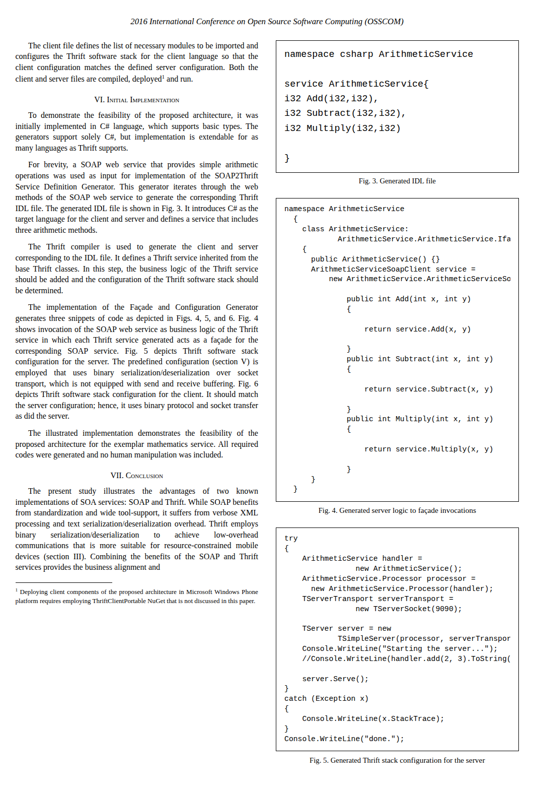2016 International Conference on Open Source Software Computing (OSSCOM)
The client file defines the list of necessary modules to be imported and configures the Thrift software stack for the client language so that the client configuration matches the defined server configuration. Both the client and server files are compiled, deployed1 and run.
VI. Initial Implementation
To demonstrate the feasibility of the proposed architecture, it was initially implemented in C# language, which supports basic types. The generators support solely C#, but implementation is extendable for as many languages as Thrift supports.
For brevity, a SOAP web service that provides simple arithmetic operations was used as input for implementation of the SOAP2Thrift Service Definition Generator. This generator iterates through the web methods of the SOAP web service to generate the corresponding Thrift IDL file. The generated IDL file is shown in Fig. 3. It introduces C# as the target language for the client and server and defines a service that includes three arithmetic methods.
The Thrift compiler is used to generate the client and server corresponding to the IDL file. It defines a Thrift service inherited from the base Thrift classes. In this step, the business logic of the Thrift service should be added and the configuration of the Thrift software stack should be determined.
The implementation of the Façade and Configuration Generator generates three snippets of code as depicted in Figs. 4, 5, and 6. Fig. 4 shows invocation of the SOAP web service as business logic of the Thrift service in which each Thrift service generated acts as a façade for the corresponding SOAP service. Fig. 5 depicts Thrift software stack configuration for the server. The predefined configuration (section V) is employed that uses binary serialization/deserialization over socket transport, which is not equipped with send and receive buffering. Fig. 6 depicts Thrift software stack configuration for the client. It should match the server configuration; hence, it uses binary protocol and socket transfer as did the server.
The illustrated implementation demonstrates the feasibility of the proposed architecture for the exemplar mathematics service. All required codes were generated and no human manipulation was included.
VII. Conclusion
The present study illustrates the advantages of two known implementations of SOA services: SOAP and Thrift. While SOAP benefits from standardization and wide tool-support, it suffers from verbose XML processing and text serialization/deserialization overhead. Thrift employs binary serialization/deserialization to achieve low-overhead communications that is more suitable for resource-constrained mobile devices (section III). Combining the benefits of the SOAP and Thrift services provides the business alignment and
1 Deploying client components of the proposed architecture in Microsoft Windows Phone platform requires employing ThriftClientPortable NuGet that is not discussed in this paper.
namespace csharp ArithmeticService

service ArithmeticService{
i32 Add(i32,i32),
i32 Subtract(i32,i32),
i32 Multiply(i32,i32)

}
Fig. 3. Generated IDL file
namespace ArithmeticService
  {
    class ArithmeticService:
            ArithmeticService.ArithmeticService.Iface
    {
      public ArithmeticService() {}
      ArithmeticServiceSoapClient service =
          new ArithmeticService.ArithmeticServiceSoapClient();

              public int Add(int x, int y)
              {

                  return service.Add(x, y)

              }
              public int Subtract(int x, int y)
              {

                  return service.Subtract(x, y)

              }
              public int Multiply(int x, int y)
              {

                  return service.Multiply(x, y)

              }
      }
  }
Fig. 4. Generated server logic to façade invocations
try
{
    ArithmeticService handler =
                new ArithmeticService();
    ArithmeticService.Processor processor =
      new ArithmeticService.Processor(handler);
    TServerTransport serverTransport =
                new TServerSocket(9090);

    TServer server = new
            TSimpleServer(processor, serverTransport);
    Console.WriteLine("Starting the server...");
    //Console.WriteLine(handler.add(2, 3).ToString());

    server.Serve();
}
catch (Exception x)
{
    Console.WriteLine(x.StackTrace);
}
Console.WriteLine("done.");
Fig. 5. Generated Thrift stack configuration for the server